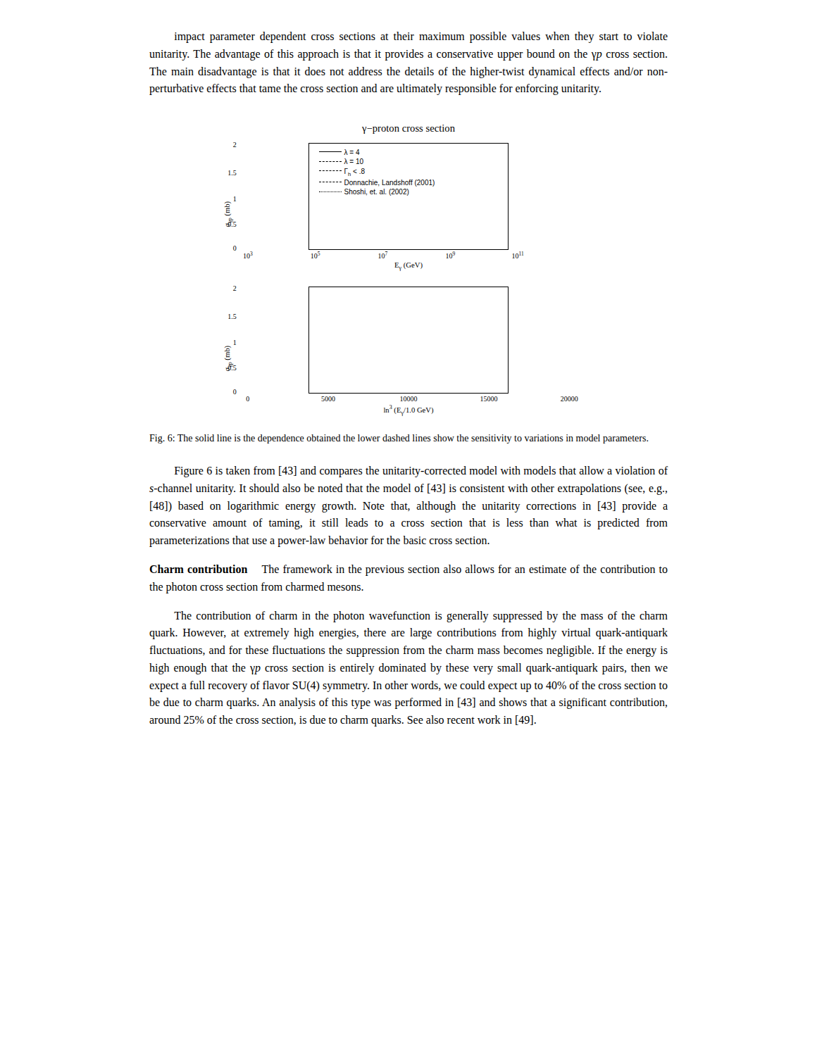impact parameter dependent cross sections at their maximum possible values when they start to violate unitarity. The advantage of this approach is that it provides a conservative upper bound on the γp cross section. The main disadvantage is that it does not address the details of the higher-twist dynamical effects and/or non-perturbative effects that tame the cross section and are ultimately responsible for enforcing unitarity.
γ−proton cross section
2 1.5 1 0.5 0
σγp (mb)
λ = 4
λ = 10
Γh < .8
Donnachie, Landshoff (2001)
Shoshi, et. al. (2002)
103 105 107 109 1011
Eγ (GeV)
2 1.5 1 0.5 0
σγp (mb)
0 5000 10000 15000 20000
ln3 (Eγ/1.0 GeV)
Fig. 6: The solid line is the dependence obtained the lower dashed lines show the sensitivity to variations in model parameters.
Figure 6 is taken from [43] and compares the unitarity-corrected model with models that allow a violation of s-channel unitarity. It should also be noted that the model of [43] is consistent with other extrapolations (see, e.g., [48]) based on logarithmic energy growth. Note that, although the unitarity corrections in [43] provide a conservative amount of taming, it still leads to a cross section that is less than what is predicted from parameterizations that use a power-law behavior for the basic cross section.
Charm contribution The framework in the previous section also allows for an estimate of the contribution to the photon cross section from charmed mesons.
The contribution of charm in the photon wavefunction is generally suppressed by the mass of the charm quark. However, at extremely high energies, there are large contributions from highly virtual quark-antiquark fluctuations, and for these fluctuations the suppression from the charm mass becomes negligible. If the energy is high enough that the γp cross section is entirely dominated by these very small quark-antiquark pairs, then we expect a full recovery of flavor SU(4) symmetry. In other words, we could expect up to 40% of the cross section to be due to charm quarks. An analysis of this type was performed in [43] and shows that a significant contribution, around 25% of the cross section, is due to charm quarks. See also recent work in [49].